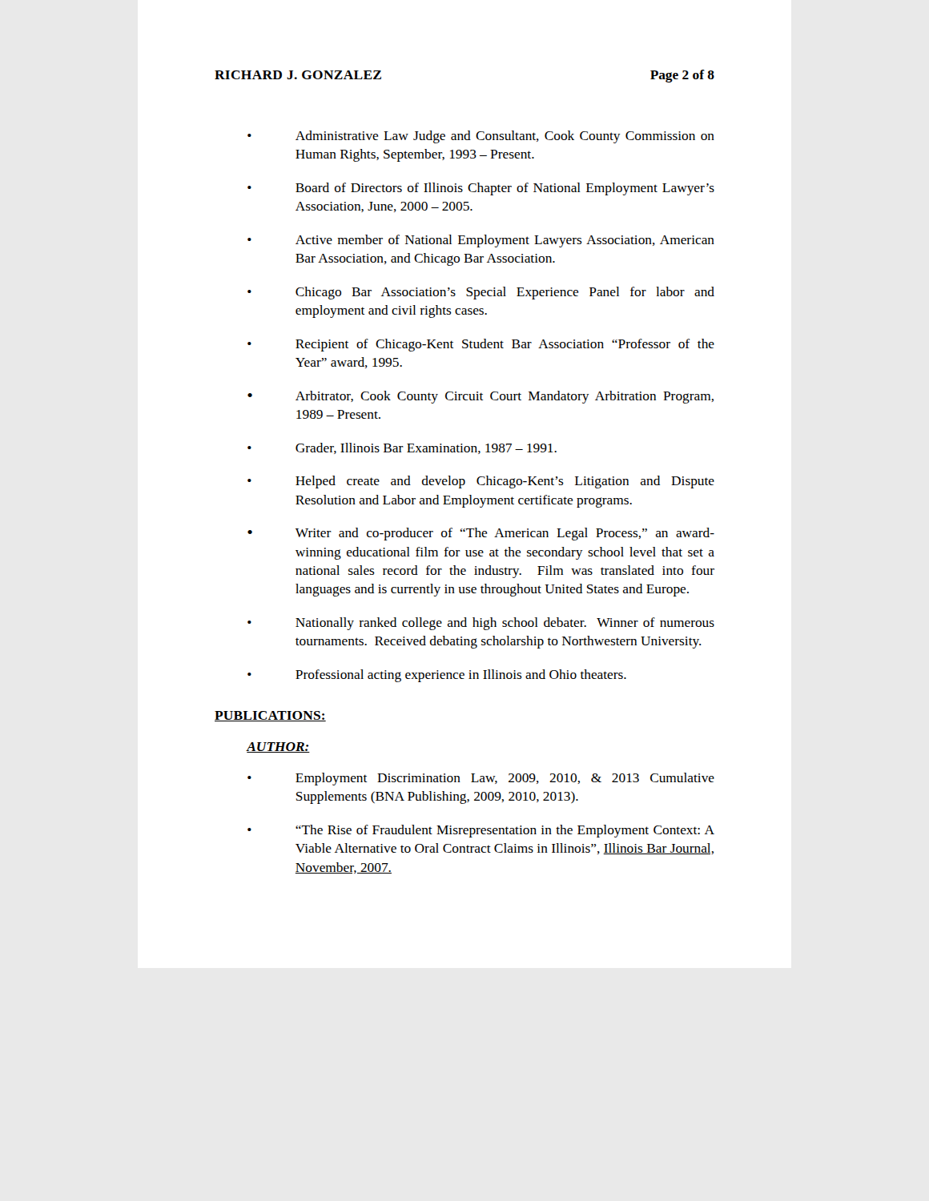RICHARD J. GONZALEZ Page 2 of 8
Administrative Law Judge and Consultant, Cook County Commission on Human Rights, September, 1993 – Present.
Board of Directors of Illinois Chapter of National Employment Lawyer’s Association, June, 2000 – 2005.
Active member of National Employment Lawyers Association, American Bar Association, and Chicago Bar Association.
Chicago Bar Association’s Special Experience Panel for labor and employment and civil rights cases.
Recipient of Chicago-Kent Student Bar Association “Professor of the Year” award, 1995.
Arbitrator, Cook County Circuit Court Mandatory Arbitration Program, 1989 – Present.
Grader, Illinois Bar Examination, 1987 – 1991.
Helped create and develop Chicago-Kent’s Litigation and Dispute Resolution and Labor and Employment certificate programs.
Writer and co-producer of “The American Legal Process,” an award-winning educational film for use at the secondary school level that set a national sales record for the industry. Film was translated into four languages and is currently in use throughout United States and Europe.
Nationally ranked college and high school debater. Winner of numerous tournaments. Received debating scholarship to Northwestern University.
Professional acting experience in Illinois and Ohio theaters.
PUBLICATIONS:
AUTHOR:
Employment Discrimination Law, 2009, 2010, & 2013 Cumulative Supplements (BNA Publishing, 2009, 2010, 2013).
“The Rise of Fraudulent Misrepresentation in the Employment Context: A Viable Alternative to Oral Contract Claims in Illinois”, Illinois Bar Journal, November, 2007.